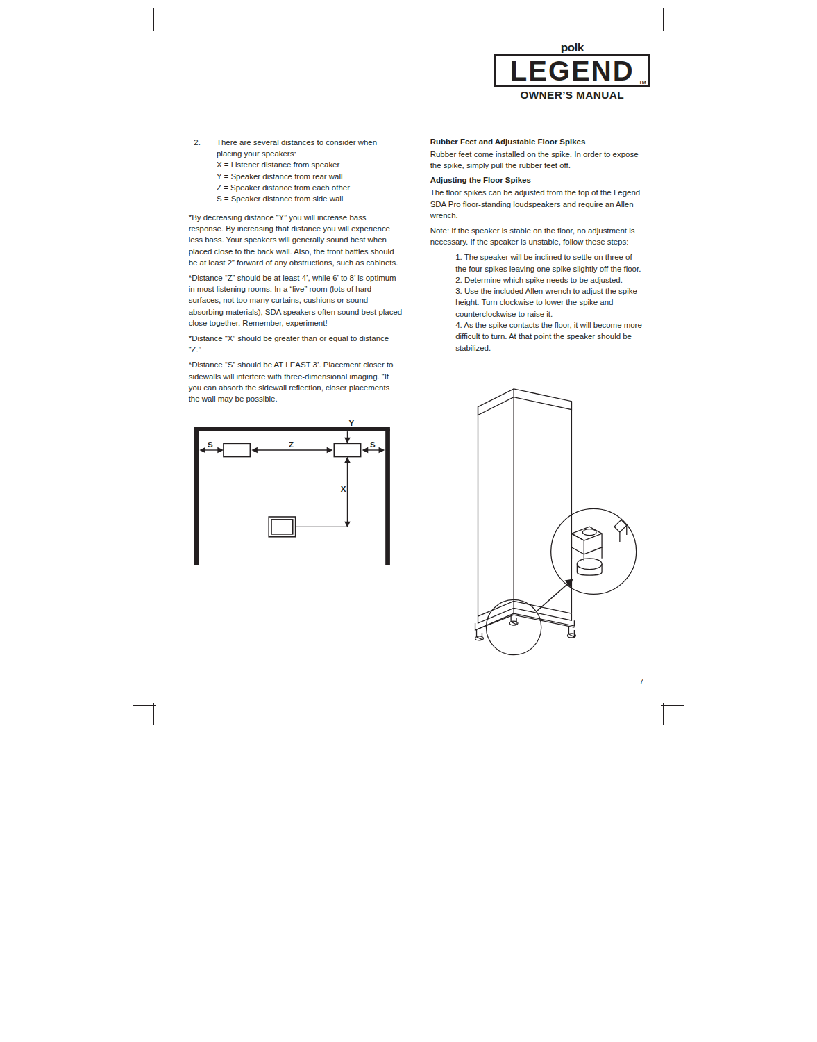polk
LEGEND
TM
OWNER’S MANUAL
2. There are several distances to consider when placing your speakers:
X = Listener distance from speaker
Y = Speaker distance from rear wall
Z = Speaker distance from each other
S = Speaker distance from side wall
*By decreasing distance “Y” you will increase bass response. By increasing that distance you will experience less bass. Your speakers will generally sound best when placed close to the back wall. Also, the front baffles should be at least 2” forward of any obstructions, such as cabinets.
*Distance “Z” should be at least 4’, while 6’ to 8’ is optimum in most listening rooms. In a “live” room (lots of hard surfaces, not too many curtains, cushions or sound absorbing materials), SDA speakers often sound best placed close together. Remember, experiment!
*Distance “X” should be greater than or equal to distance “Z.”
*Distance “S” should be AT LEAST 3’. Placement closer to sidewalls will interfere with three-dimensional imaging. “If you can absorb the sidewall reflection, closer placements the wall may be possible.
Y X S Z S
Rubber Feet and Adjustable Floor Spikes
Rubber feet come installed on the spike. In order to expose the spike, simply pull the rubber feet off.
Adjusting the Floor Spikes
The floor spikes can be adjusted from the top of the Legend SDA Pro floor-standing loudspeakers and require an Allen wrench.
Note: If the speaker is stable on the floor, no adjustment is necessary. If the speaker is unstable, follow these steps:
1. The speaker will be inclined to settle on three of the four spikes leaving one spike slightly off the floor.
2. Determine which spike needs to be adjusted.
3. Use the included Allen wrench to adjust the spike height. Turn clockwise to lower the spike and counterclockwise to raise it.
4. As the spike contacts the floor, it will become more difficult to turn. At that point the speaker should be stabilized.
7